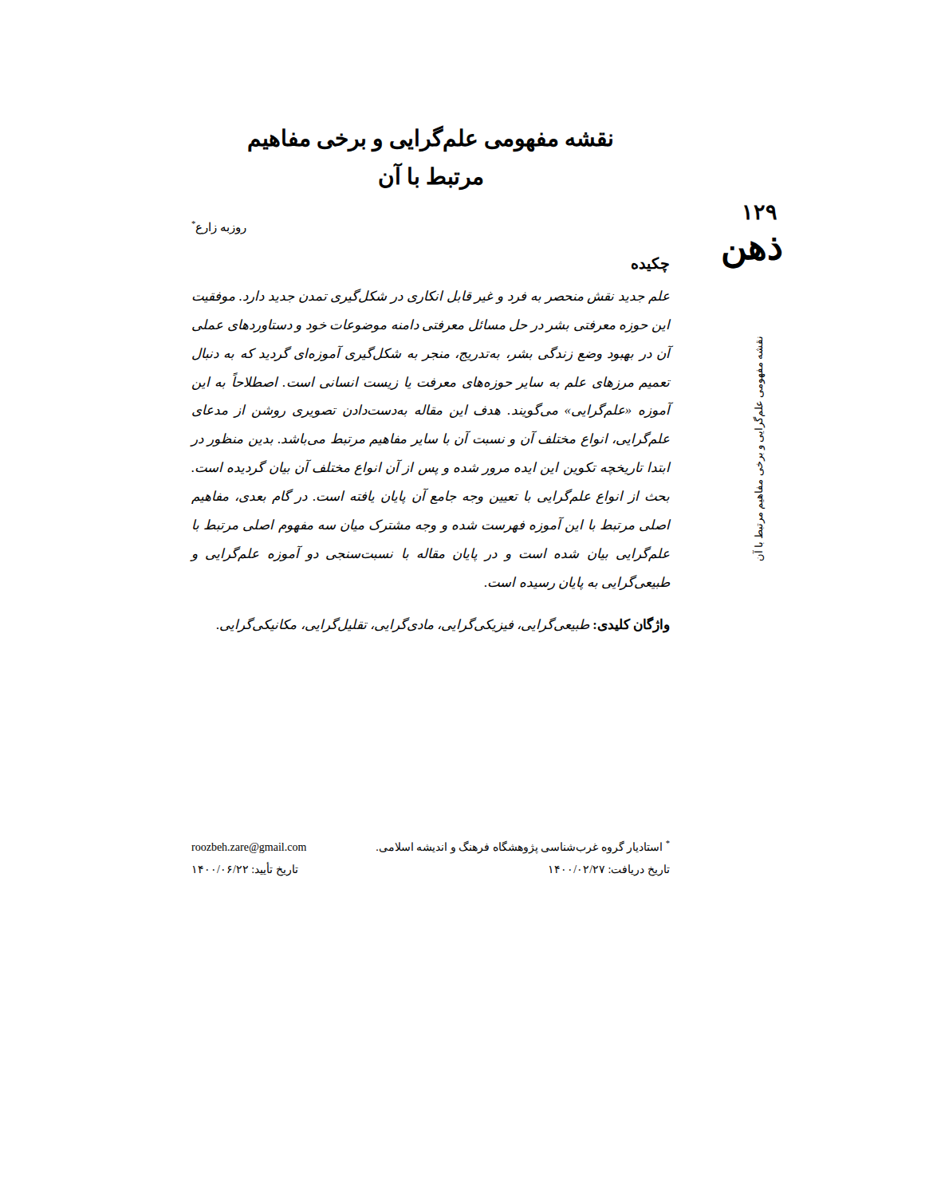۱۲۹
ذهن
نقشه مفهومی علم‌گرایی و برخی مفاهیم مرتبط با آن
نقشه مفهومی علم‌گرایی و برخی مفاهیم
مرتبط با آن
روزبه زارع*
چکیده
علم جدید نقش منحصر به فرد و غیر قابل انکاری در شکل‌گیری تمدن جدید دارد. موفقیت این حوزه معرفتی بشر در حل مسائل معرفتی دامنه موضوعات خود و دستاوردهای عملی آن در بهبود وضع زندگی بشر، به‌تدریج، منجر به شکل‌گیری آموزه‌ای گردید که به دنبال تعمیم مرزهای علم به سایر حوزه‌های معرفت یا زیست انسانی است. اصطلاحاً به این آموزه «علم‌گرایی» می‌گویند. هدف این مقاله به‌دست‌دادن تصویری روشن از مدعای علم‌گرایی، انواع مختلف آن و نسبت آن با سایر مفاهیم مرتبط می‌باشد. بدین منظور در ابتدا تاریخچه تکوین این ایده مرور شده و پس از آن انواع مختلف آن بیان گردیده است. بحث از انواع علم‌گرایی با تعیین وجه جامع آن پایان یافته است. در گام بعدی، مفاهیم اصلی مرتبط با این آموزه فهرست شده و وجه مشترک میان سه مفهوم اصلی مرتبط با علم‌گرایی بیان شده است و در پایان مقاله با نسبت‌سنجی دو آموزه علم‌گرایی و طبیعی‌گرایی به پایان رسیده است.
واژگان کلیدی: طبیعی‌گرایی، فیزیکی‌گرایی، مادی‌گرایی، تقلیل‌گرایی، مکانیکی‌گرایی.
* استادیار گروه غرب‌شناسی پژوهشگاه فرهنگ و اندیشه اسلامی.
roozbeh.zare@gmail.com
تاریخ دریافت: ۱۴۰۰/۰۲/۲۷ تاریخ تأیید: ۱۴۰۰/۰۶/۲۲